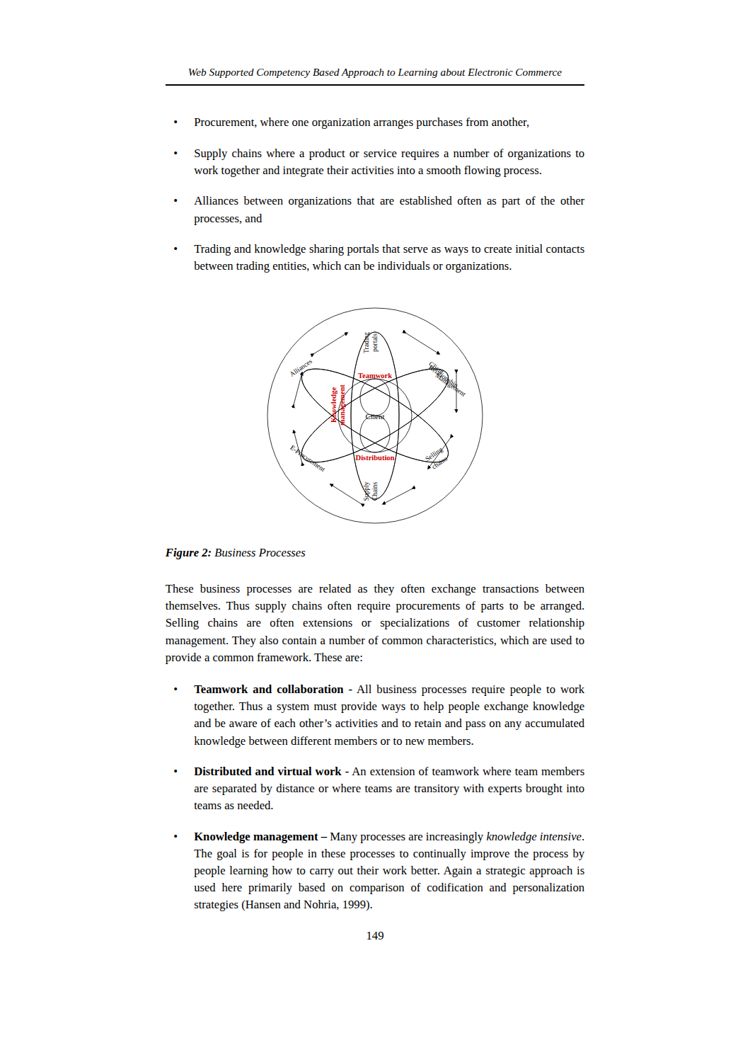Web Supported Competency Based Approach to Learning about Electronic Commerce
Procurement, where one organization arranges purchases from another,
Supply chains where a product or service requires a number of organizations to work together and integrate their activities into a smooth flowing process.
Alliances between organizations that are established often as part of the other processes, and
Trading and knowledge sharing portals that serve as ways to create initial contacts between trading entities, which can be individuals or organizations.
Trading portals Client Relationship Management Selling chains Supply Chains E-Procurement Alliances Client Teamwork Distribution Knowledge management
Figure 2: Business Processes
These business processes are related as they often exchange transactions between themselves. Thus supply chains often require procurements of parts to be arranged. Selling chains are often extensions or specializations of customer relationship management. They also contain a number of common characteristics, which are used to provide a common framework. These are:
Teamwork and collaboration - All business processes require people to work together. Thus a system must provide ways to help people exchange knowledge and be aware of each other’s activities and to retain and pass on any accumulated knowledge between different members or to new members.
Distributed and virtual work - An extension of teamwork where team members are separated by distance or where teams are transitory with experts brought into teams as needed.
Knowledge management – Many processes are increasingly knowledge intensive. The goal is for people in these processes to continually improve the process by people learning how to carry out their work better. Again a strategic approach is used here primarily based on comparison of codification and personalization strategies (Hansen and Nohria, 1999).
149